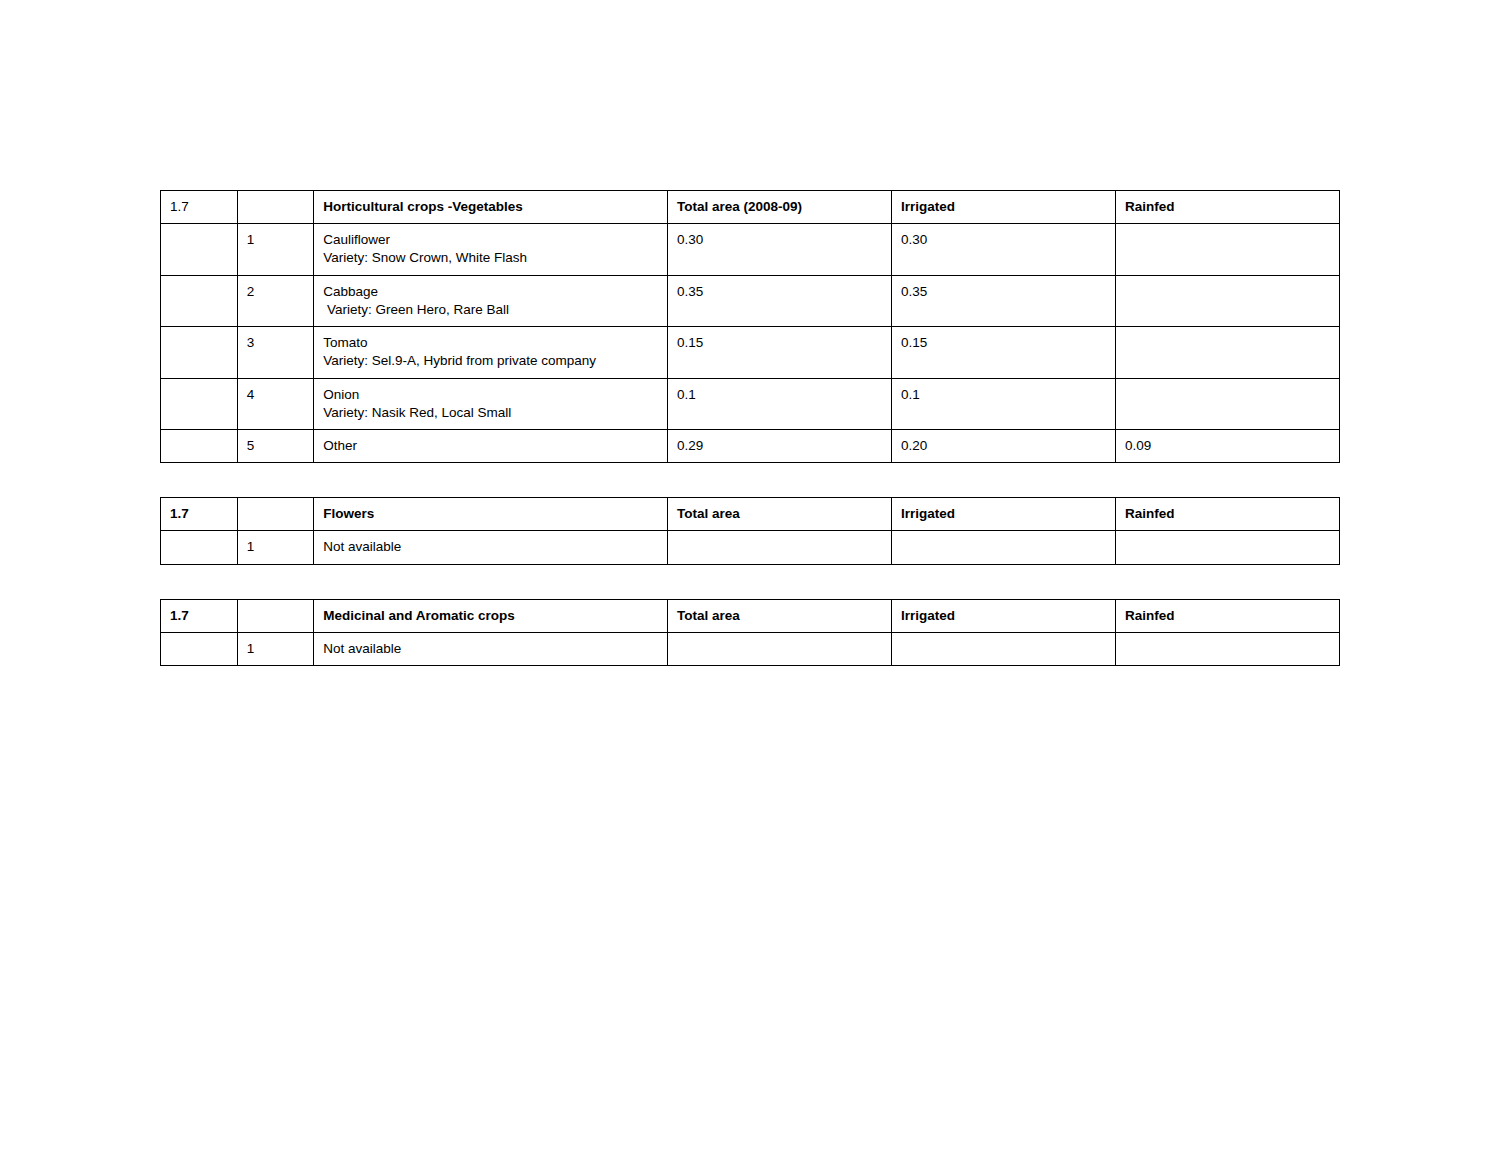| 1.7 | | Horticultural crops -Vegetables | Total area (2008-09) | Irrigated | Rainfed |
| | 1 | Cauliflower Variety: Snow Crown, White Flash | 0.30 | 0.30 | |
| | 2 | Cabbage Variety: Green Hero, Rare Ball | 0.35 | 0.35 | |
| | 3 | Tomato Variety: Sel.9-A, Hybrid from private company | 0.15 | 0.15 | |
| | 4 | Onion Variety: Nasik Red, Local Small | 0.1 | 0.1 | |
| | 5 | Other | 0.29 | 0.20 | 0.09 |
| 1.7 | | Flowers | Total area | Irrigated | Rainfed |
| | 1 | Not available | | | |
| 1.7 | | Medicinal and Aromatic crops | Total area | Irrigated | Rainfed |
| | 1 | Not available | | | |